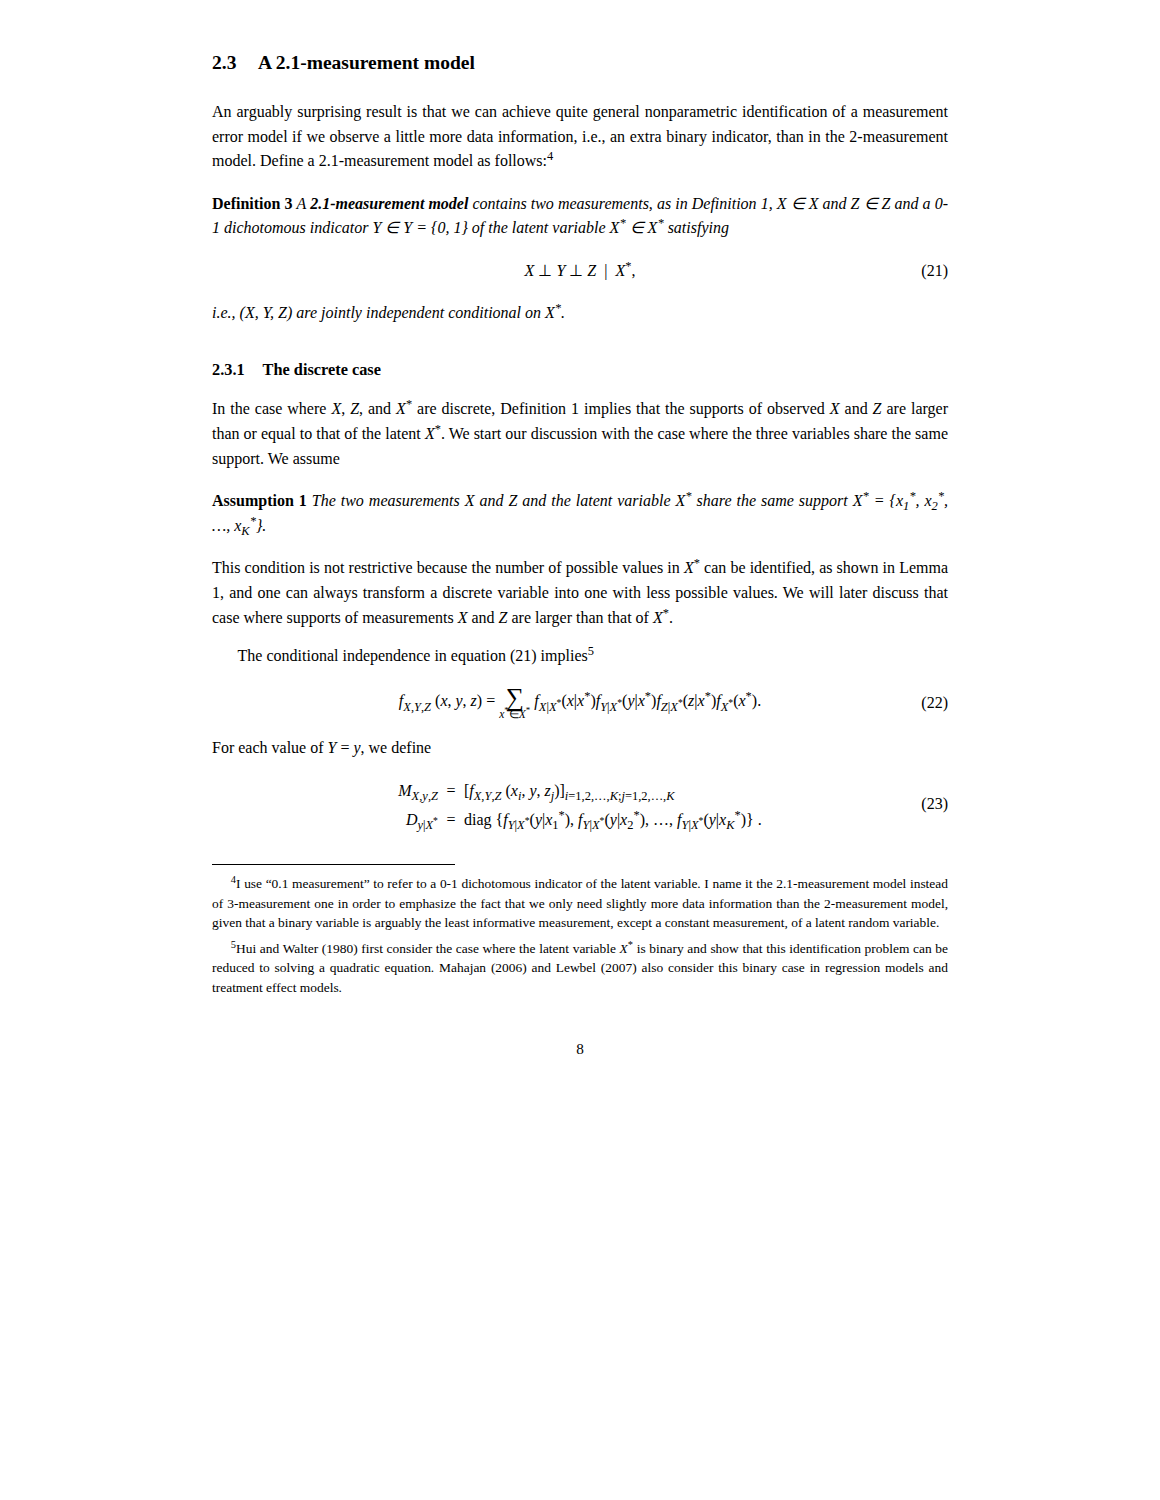2.3 A 2.1-measurement model
An arguably surprising result is that we can achieve quite general nonparametric identification of a measurement error model if we observe a little more data information, i.e., an extra binary indicator, than in the 2-measurement model. Define a 2.1-measurement model as follows:4
Definition 3 A 2.1-measurement model contains two measurements, as in Definition 1, X ∈ X and Z ∈ Z and a 0-1 dichotomous indicator Y ∈ Y = {0, 1} of the latent variable X* ∈ X* satisfying
X ⊥ Y ⊥ Z | X*, (21)
i.e., (X, Y, Z) are jointly independent conditional on X*.
2.3.1 The discrete case
In the case where X, Z, and X* are discrete, Definition 1 implies that the supports of observed X and Z are larger than or equal to that of the latent X*. We start our discussion with the case where the three variables share the same support. We assume
Assumption 1 The two measurements X and Z and the latent variable X* share the same support X* = {x1*, x2*, …, xK*}.
This condition is not restrictive because the number of possible values in X* can be identified, as shown in Lemma 1, and one can always transform a discrete variable into one with less possible values. We will later discuss that case where supports of measurements X and Z are larger than that of X*.
The conditional independence in equation (21) implies5
fX,Y,Z (x, y, z) = ∑ x*∈X* fX|X*(x|x*)fY|X*(y|x*)fZ|X*(z|x*)fX*(x*). (22)
For each value of Y = y, we define
| M X , y , Z | = | [ f X , Y , Z ( x i , y , z j )] i =1,2,…, K ; j =1,2,…, K |
| D y / X * | = | diag { f Y / X * ( y / x 1 * ), f Y / X * ( y / x 2 * ), …, f Y / X * ( y / x K * )} . |
(23)
4I use “0.1 measurement” to refer to a 0-1 dichotomous indicator of the latent variable. I name it the 2.1-measurement model instead of 3-measurement one in order to emphasize the fact that we only need slightly more data information than the 2-measurement model, given that a binary variable is arguably the least informative measurement, except a constant measurement, of a latent random variable.
5Hui and Walter (1980) first consider the case where the latent variable X* is binary and show that this identification problem can be reduced to solving a quadratic equation. Mahajan (2006) and Lewbel (2007) also consider this binary case in regression models and treatment effect models.
8